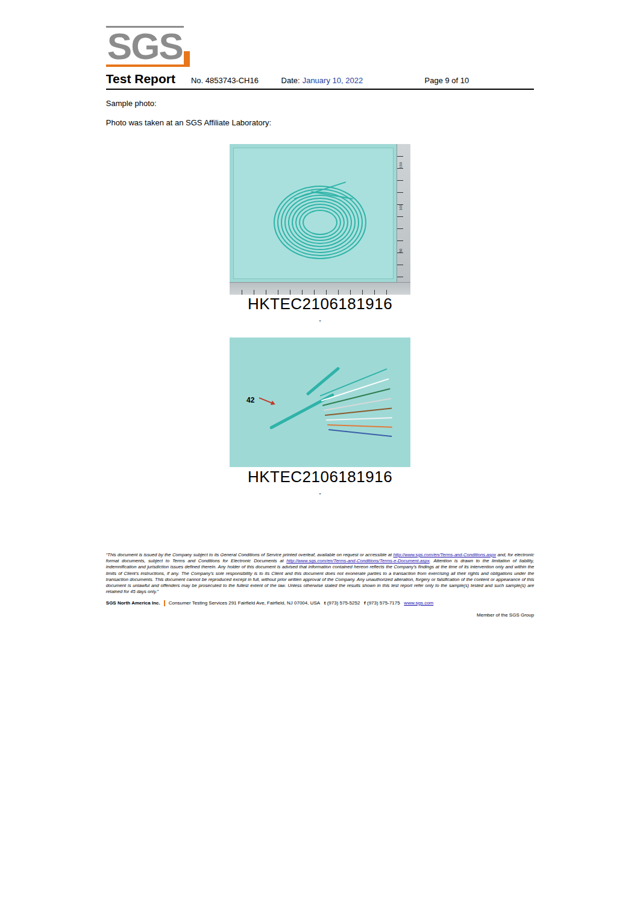SGS
Test Report
No. 4853743-CH16 Date: January 10, 2022 Page 9 of 10
Sample photo:
Photo was taken at an SGS Affiliate Laboratory:
150
100
50
HKTEC2106181916
-
42
HKTEC2106181916
-
“This document is issued by the Company subject to its General Conditions of Service printed overleaf, available on request or accessible at http://www.sgs.com/en/Terms-and-Conditions.aspx and, for electronic format documents, subject to Terms and Conditions for Electronic Documents at http://www.sgs.com/en/Terms-and-Conditions/Terms-e-Document.aspx. Attention is drawn to the limitation of liability, indemnification and jurisdiction issues defined therein. Any holder of this document is advised that information contained hereon reflects the Company’s findings at the time of its intervention only and within the limits of Client’s instructions, if any. The Company’s sole responsibility is to its Client and this document does not exonerate parties to a transaction from exercising all their rights and obligations under the transaction documents. This document cannot be reproduced except in full, without prior written approval of the Company. Any unauthorized alteration, forgery or falsification of the content or appearance of this document is unlawful and offenders may be prosecuted to the fullest extent of the law. Unless otherwise stated the results shown in this test report refer only to the sample(s) tested and such sample(s) are retained for 45 days only.”
SGS North America Inc.
Consumer Testing Services 291 Fairfield Ave, Fairfield, NJ 07004, USA t (973) 575-5252 f (973) 575-7175 www.sgs.com
Member of the SGS Group